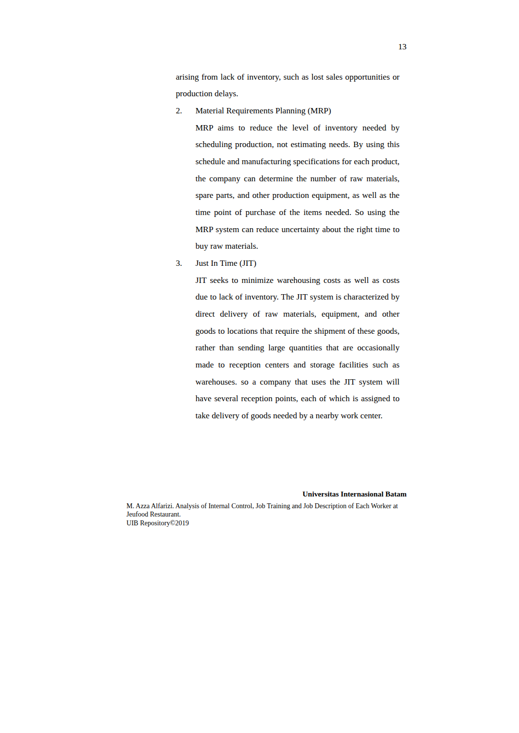13
arising from lack of inventory, such as lost sales opportunities or production delays.
2.
Material Requirements Planning (MRP)
MRP aims to reduce the level of inventory needed by scheduling production, not estimating needs. By using this schedule and manufacturing specifications for each product, the company can determine the number of raw materials, spare parts, and other production equipment, as well as the time point of purchase of the items needed. So using the MRP system can reduce uncertainty about the right time to buy raw materials.
3.
Just In Time (JIT)
JIT seeks to minimize warehousing costs as well as costs due to lack of inventory. The JIT system is characterized by direct delivery of raw materials, equipment, and other goods to locations that require the shipment of these goods, rather than sending large quantities that are occasionally made to reception centers and storage facilities such as warehouses. so a company that uses the JIT system will have several reception points, each of which is assigned to take delivery of goods needed by a nearby work center.
Universitas Internasional Batam
M. Azza Alfarizi. Analysis of Internal Control, Job Training and Job Description of Each Worker at Jeufood Restaurant.
UIB Repository©2019